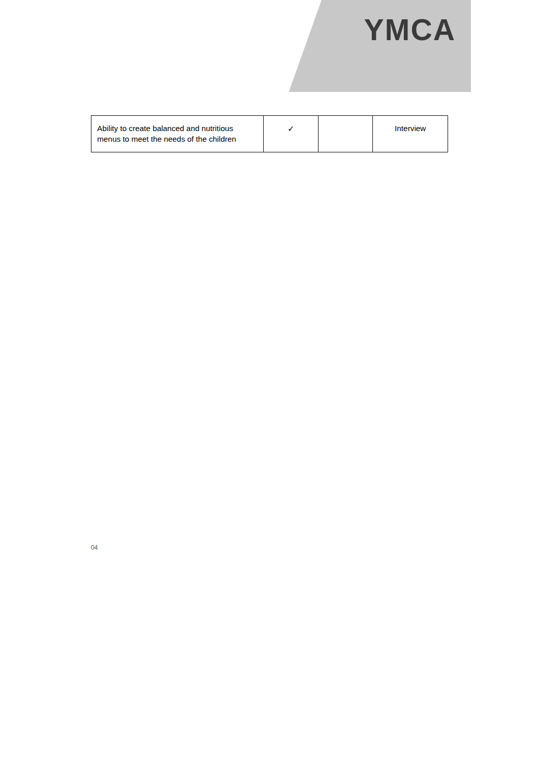YMCA
| Ability to create balanced and nutritious menus to meet the needs of the children | ✓ | | Interview |
04